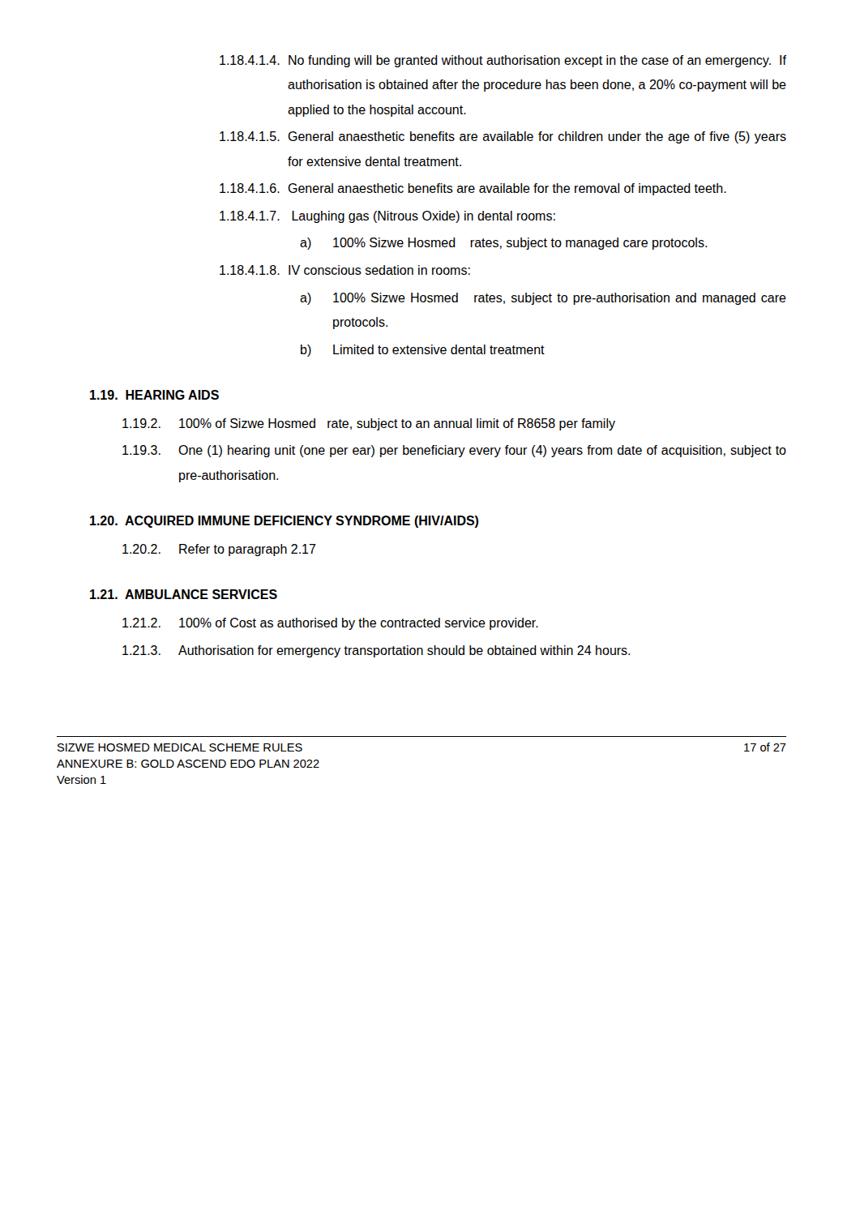1.18.4.1.4.
No funding will be granted without authorisation except in the case of an emergency. If authorisation is obtained after the procedure has been done, a 20% co-payment will be applied to the hospital account.
1.18.4.1.5.
General anaesthetic benefits are available for children under the age of five (5) years for extensive dental treatment.
1.18.4.1.6.
General anaesthetic benefits are available for the removal of impacted teeth.
1.18.4.1.7.
Laughing gas (Nitrous Oxide) in dental rooms:
a)
100% Sizwe Hosmed rates, subject to managed care protocols.
1.18.4.1.8.
IV conscious sedation in rooms:
a)
100% Sizwe Hosmed rates, subject to pre-authorisation and managed care protocols.
b)
Limited to extensive dental treatment
1.19. HEARING AIDS
1.19.2.
100% of Sizwe Hosmed rate, subject to an annual limit of R8658 per family
1.19.3.
One (1) hearing unit (one per ear) per beneficiary every four (4) years from date of acquisition, subject to pre-authorisation.
1.20. ACQUIRED IMMUNE DEFICIENCY SYNDROME (HIV/AIDS)
1.20.2.
Refer to paragraph 2.17
1.21. AMBULANCE SERVICES
1.21.2.
100% of Cost as authorised by the contracted service provider.
1.21.3.
Authorisation for emergency transportation should be obtained within 24 hours.
SIZWE HOSMED MEDICAL SCHEME RULES 17 of 27
ANNEXURE B: GOLD ASCEND EDO PLAN 2022
Version 1